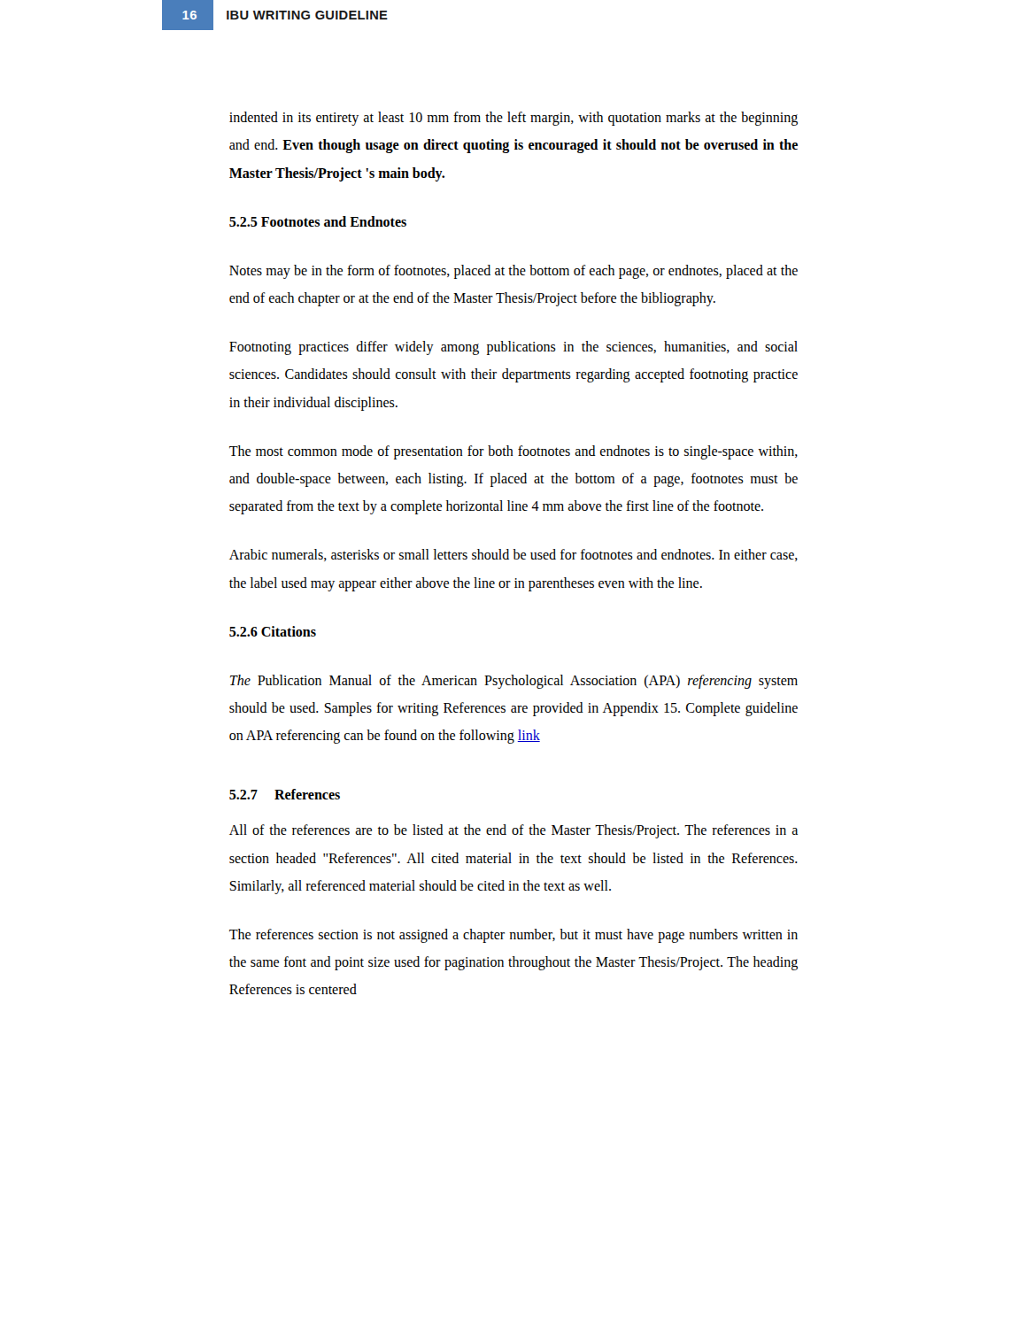16
IBU WRITING GUIDELINE
indented in its entirety at least 10 mm from the left margin, with quotation marks at the beginning and end. Even though usage on direct quoting is encouraged it should not be overused in the Master Thesis/Project 's main body.
5.2.5 Footnotes and Endnotes
Notes may be in the form of footnotes, placed at the bottom of each page, or endnotes, placed at the end of each chapter or at the end of the Master Thesis/Project before the bibliography.
Footnoting practices differ widely among publications in the sciences, humanities, and social sciences. Candidates should consult with their departments regarding accepted footnoting practice in their individual disciplines.
The most common mode of presentation for both footnotes and endnotes is to single-space within, and double-space between, each listing. If placed at the bottom of a page, footnotes must be separated from the text by a complete horizontal line 4 mm above the first line of the footnote.
Arabic numerals, asterisks or small letters should be used for footnotes and endnotes. In either case, the label used may appear either above the line or in parentheses even with the line.
5.2.6 Citations
The Publication Manual of the American Psychological Association (APA) referencing system should be used. Samples for writing References are provided in Appendix 15. Complete guideline on APA referencing can be found on the following link
5.2.7 References
All of the references are to be listed at the end of the Master Thesis/Project. The references in a section headed "References". All cited material in the text should be listed in the References. Similarly, all referenced material should be cited in the text as well.
The references section is not assigned a chapter number, but it must have page numbers written in the same font and point size used for pagination throughout the Master Thesis/Project. The heading References is centered